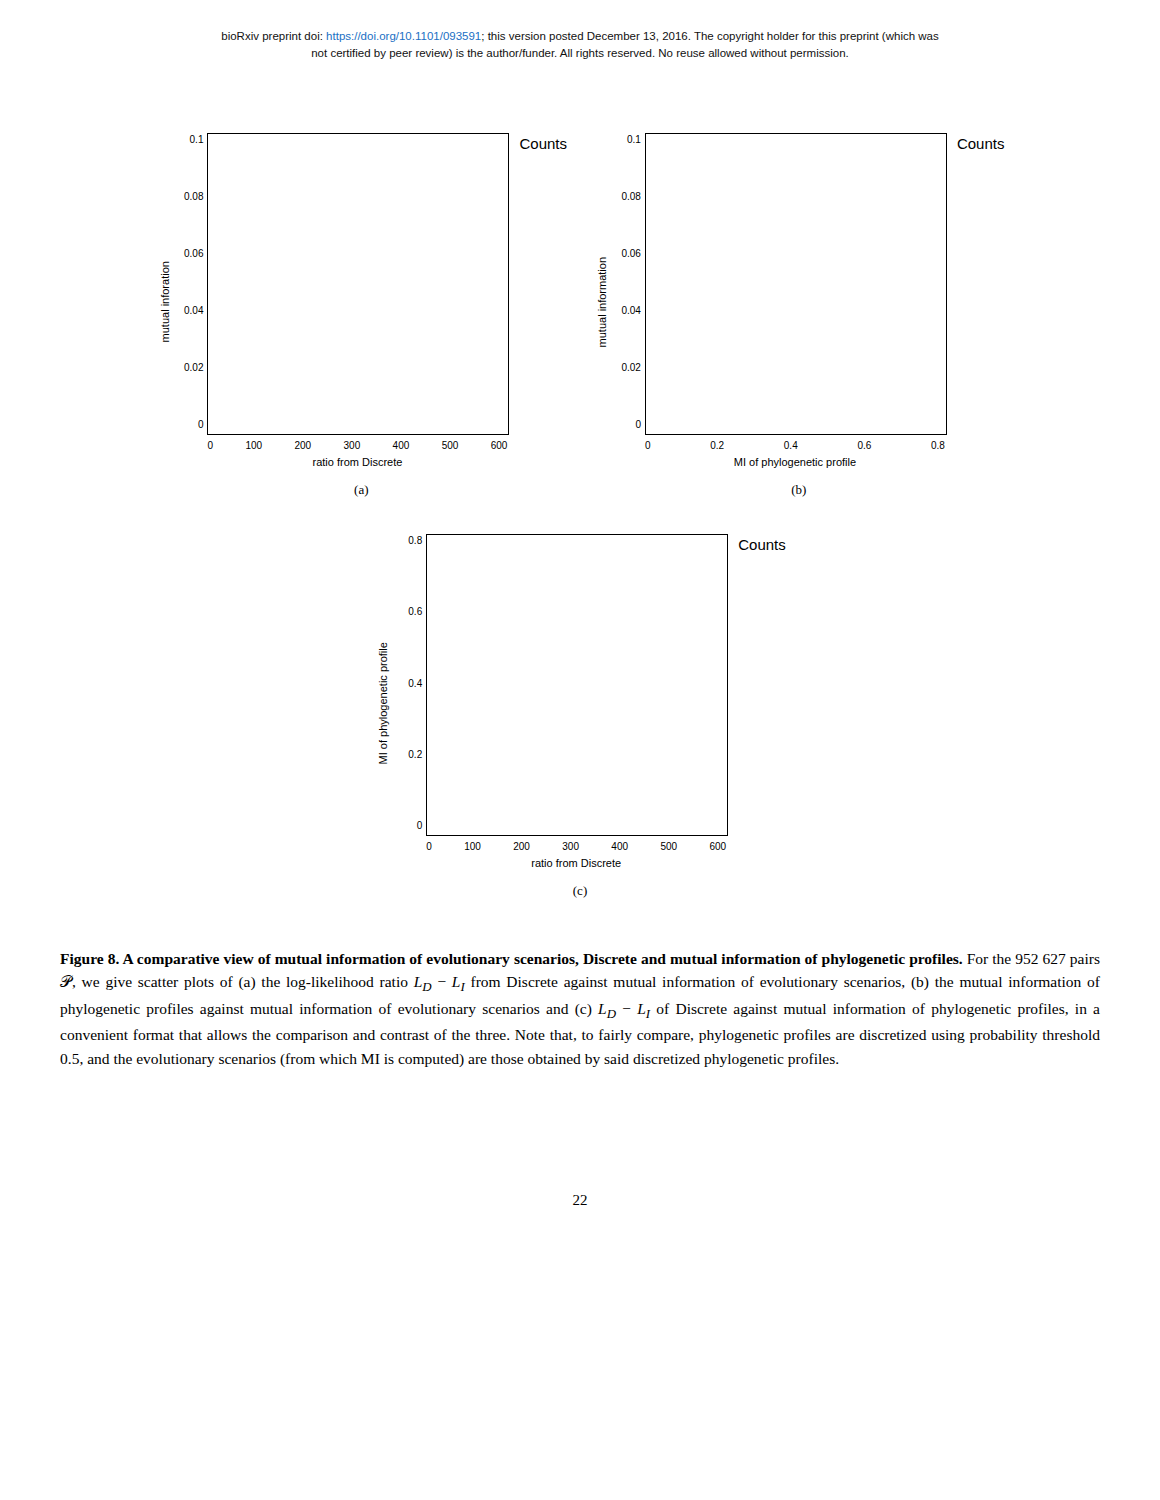bioRxiv preprint doi: https://doi.org/10.1101/093591; this version posted December 13, 2016. The copyright holder for this preprint (which was not certified by peer review) is the author/funder. All rights reserved. No reuse allowed without permission.
mutual inforation
0.1 0.08 0.06 0.04 0.02 0
0100200300400500600
ratio from Discrete
Counts
(a)
mutual information
0.1 0.08 0.06 0.04 0.02 0
00.20.40.60.8
MI of phylogenetic profile
Counts
(b)
MI of phylogenetic profile
0.8 0.6 0.4 0.2 0
0100200300400500600
ratio from Discrete
Counts
(c)
Figure 8. A comparative view of mutual information of evolutionary scenarios, Discrete and mutual information of phylogenetic profiles. For the 952 627 pairs 𝒫, we give scatter plots of (a) the log-likelihood ratio LD − LI from Discrete against mutual information of evolutionary scenarios, (b) the mutual information of phylogenetic profiles against mutual information of evolutionary scenarios and (c) LD − LI of Discrete against mutual information of phylogenetic profiles, in a convenient format that allows the comparison and contrast of the three. Note that, to fairly compare, phylogenetic profiles are discretized using probability threshold 0.5, and the evolutionary scenarios (from which MI is computed) are those obtained by said discretized phylogenetic profiles.
22